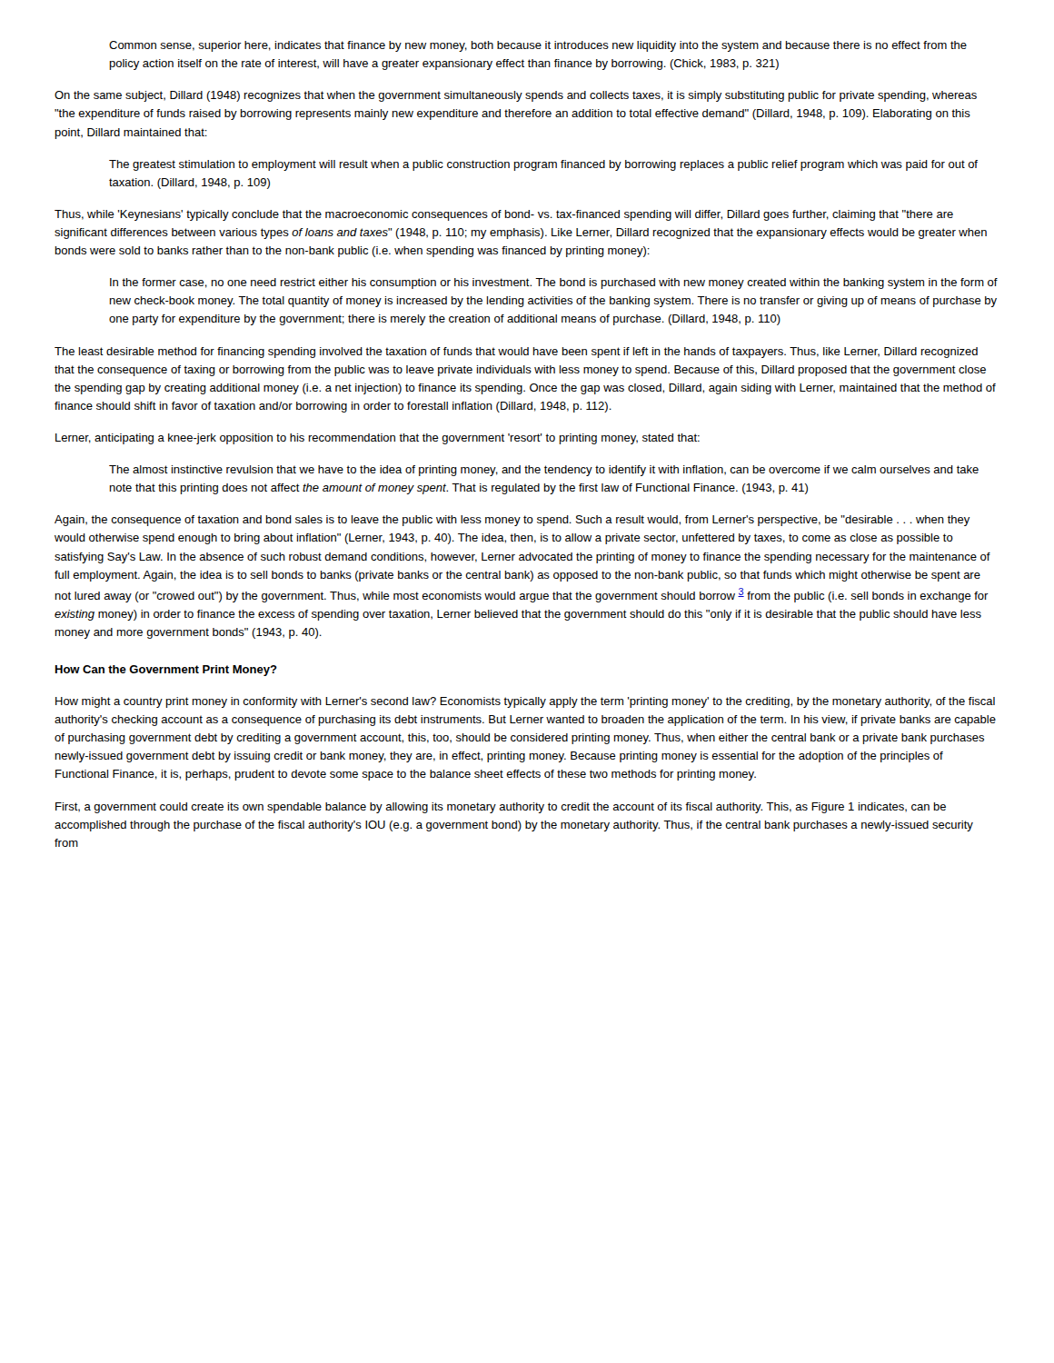Common sense, superior here, indicates that finance by new money, both because it introduces new liquidity into the system and because there is no effect from the policy action itself on the rate of interest, will have a greater expansionary effect than finance by borrowing. (Chick, 1983, p. 321)
On the same subject, Dillard (1948) recognizes that when the government simultaneously spends and collects taxes, it is simply substituting public for private spending, whereas "the expenditure of funds raised by borrowing represents mainly new expenditure and therefore an addition to total effective demand" (Dillard, 1948, p. 109). Elaborating on this point, Dillard maintained that:
The greatest stimulation to employment will result when a public construction program financed by borrowing replaces a public relief program which was paid for out of taxation. (Dillard, 1948, p. 109)
Thus, while 'Keynesians' typically conclude that the macroeconomic consequences of bond- vs. tax-financed spending will differ, Dillard goes further, claiming that "there are significant differences between various types of loans and taxes" (1948, p. 110; my emphasis). Like Lerner, Dillard recognized that the expansionary effects would be greater when bonds were sold to banks rather than to the non-bank public (i.e. when spending was financed by printing money):
In the former case, no one need restrict either his consumption or his investment. The bond is purchased with new money created within the banking system in the form of new check-book money. The total quantity of money is increased by the lending activities of the banking system. There is no transfer or giving up of means of purchase by one party for expenditure by the government; there is merely the creation of additional means of purchase. (Dillard, 1948, p. 110)
The least desirable method for financing spending involved the taxation of funds that would have been spent if left in the hands of taxpayers. Thus, like Lerner, Dillard recognized that the consequence of taxing or borrowing from the public was to leave private individuals with less money to spend. Because of this, Dillard proposed that the government close the spending gap by creating additional money (i.e. a net injection) to finance its spending. Once the gap was closed, Dillard, again siding with Lerner, maintained that the method of finance should shift in favor of taxation and/or borrowing in order to forestall inflation (Dillard, 1948, p. 112).
Lerner, anticipating a knee-jerk opposition to his recommendation that the government 'resort' to printing money, stated that:
The almost instinctive revulsion that we have to the idea of printing money, and the tendency to identify it with inflation, can be overcome if we calm ourselves and take note that this printing does not affect the amount of money spent. That is regulated by the first law of Functional Finance. (1943, p. 41)
Again, the consequence of taxation and bond sales is to leave the public with less money to spend. Such a result would, from Lerner's perspective, be "desirable . . . when they would otherwise spend enough to bring about inflation" (Lerner, 1943, p. 40). The idea, then, is to allow a private sector, unfettered by taxes, to come as close as possible to satisfying Say's Law. In the absence of such robust demand conditions, however, Lerner advocated the printing of money to finance the spending necessary for the maintenance of full employment. Again, the idea is to sell bonds to banks (private banks or the central bank) as opposed to the non-bank public, so that funds which might otherwise be spent are not lured away (or "crowed out") by the government. Thus, while most economists would argue that the government should borrow 3 from the public (i.e. sell bonds in exchange for existing money) in order to finance the excess of spending over taxation, Lerner believed that the government should do this "only if it is desirable that the public should have less money and more government bonds" (1943, p. 40).
How Can the Government Print Money?
How might a country print money in conformity with Lerner's second law? Economists typically apply the term 'printing money' to the crediting, by the monetary authority, of the fiscal authority's checking account as a consequence of purchasing its debt instruments. But Lerner wanted to broaden the application of the term. In his view, if private banks are capable of purchasing government debt by crediting a government account, this, too, should be considered printing money. Thus, when either the central bank or a private bank purchases newly-issued government debt by issuing credit or bank money, they are, in effect, printing money. Because printing money is essential for the adoption of the principles of Functional Finance, it is, perhaps, prudent to devote some space to the balance sheet effects of these two methods for printing money.
First, a government could create its own spendable balance by allowing its monetary authority to credit the account of its fiscal authority. This, as Figure 1 indicates, can be accomplished through the purchase of the fiscal authority's IOU (e.g. a government bond) by the monetary authority. Thus, if the central bank purchases a newly-issued security from